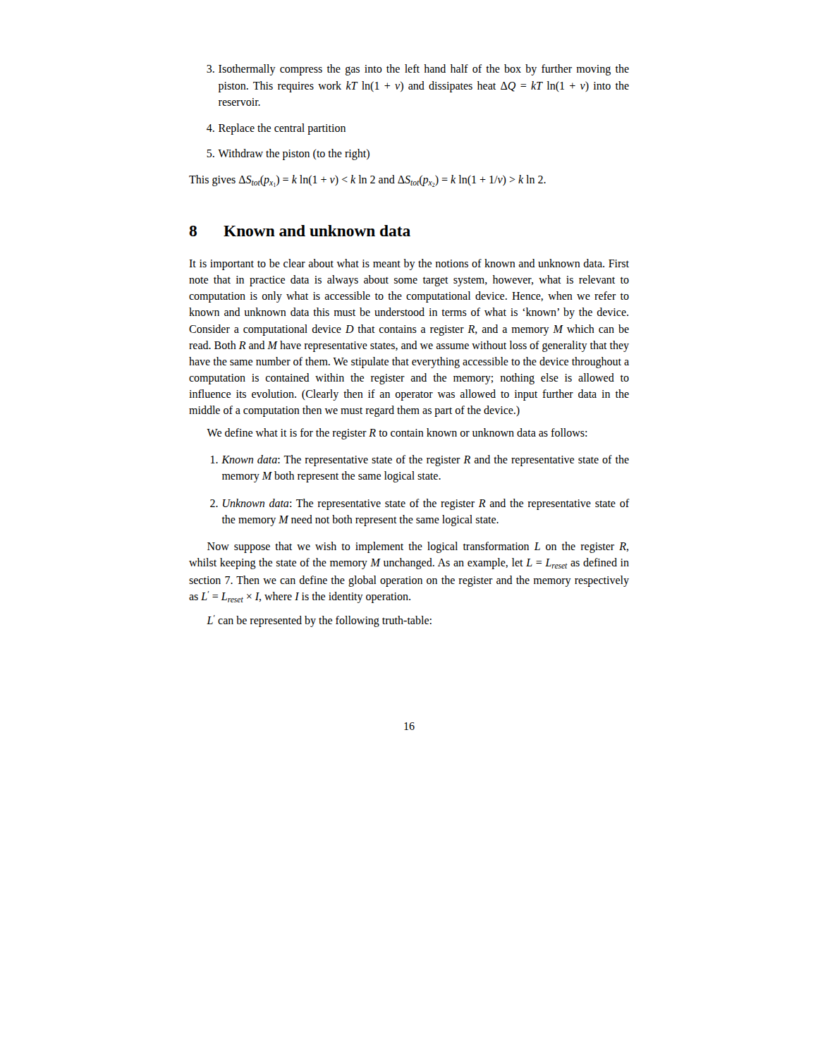3. Isothermally compress the gas into the left hand half of the box by further moving the piston. This requires work kT ln(1 + v) and dissipates heat ΔQ = kT ln(1 + v) into the reservoir.
4. Replace the central partition
5. Withdraw the piston (to the right)
This gives ΔStot(px 1) = k ln(1 + v) < k ln 2 and ΔStot(px 2) = k ln(1 + 1/v) > k ln 2.
8 Known and unknown data
It is important to be clear about what is meant by the notions of known and unknown data. First note that in practice data is always about some target system, however, what is relevant to computation is only what is accessible to the computational device. Hence, when we refer to known and unknown data this must be understood in terms of what is ‘known’ by the device. Consider a computational device D that contains a register R, and a memory M which can be read. Both R and M have representative states, and we assume without loss of generality that they have the same number of them. We stipulate that everything accessible to the device throughout a computation is contained within the register and the memory; nothing else is allowed to influence its evolution. (Clearly then if an operator was allowed to input further data in the middle of a computation then we must regard them as part of the device.)
We define what it is for the register R to contain known or unknown data as follows:
1. Known data: The representative state of the register R and the representative state of the memory M both represent the same logical state.
2. Unknown data: The representative state of the register R and the representative state of the memory M need not both represent the same logical state.
Now suppose that we wish to implement the logical transformation L on the register R, whilst keeping the state of the memory M unchanged. As an example, let L = Lreset as defined in section 7. Then we can define the global operation on the register and the memory respectively as L′ = Lreset × I, where I is the identity operation.
L′ can be represented by the following truth-table:
16